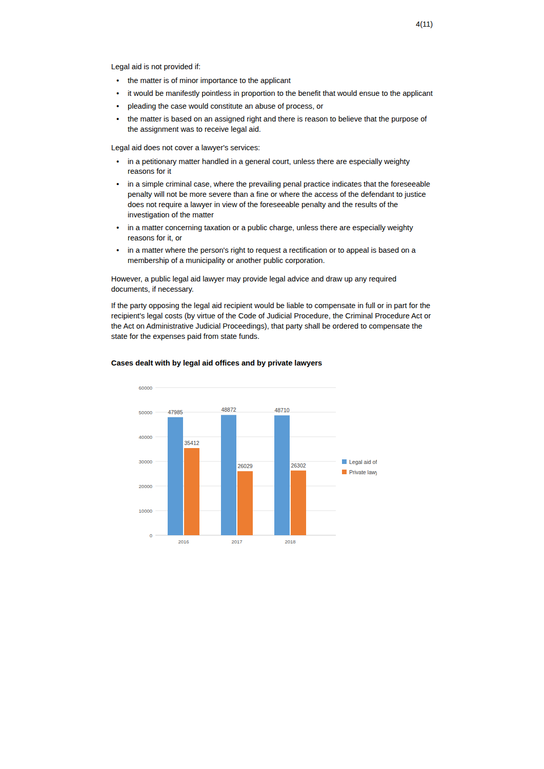4(11)
Legal aid is not provided if:
the matter is of minor importance to the applicant
it would be manifestly pointless in proportion to the benefit that would ensue to the applicant
pleading the case would constitute an abuse of process, or
the matter is based on an assigned right and there is reason to believe that the purpose of the assignment was to receive legal aid.
Legal aid does not cover a lawyer's services:
in a petitionary matter handled in a general court, unless there are especially weighty reasons for it
in a simple criminal case, where the prevailing penal practice indicates that the foreseeable penalty will not be more severe than a fine or where the access of the defendant to justice does not require a lawyer in view of the foreseeable penalty and the results of the investigation of the matter
in a matter concerning taxation or a public charge, unless there are especially weighty reasons for it, or
in a matter where the person's right to request a rectification or to appeal is based on a membership of a municipality or another public corporation.
However, a public legal aid lawyer may provide legal advice and draw up any required documents, if necessary.
If the party opposing the legal aid recipient would be liable to compensate in full or in part for the recipient's legal costs (by virtue of the Code of Judicial Procedure, the Criminal Procedure Act or the Act on Administrative Judicial Proceedings), that party shall be ordered to compensate the state for the expenses paid from state funds.
Cases dealt with by legal aid offices and by private lawyers
60000 50000 40000 30000 20000 10000 0 47985 35412 48872 26029 48710 26302 2016 2017 2018 Legal aid offices Private lawyers